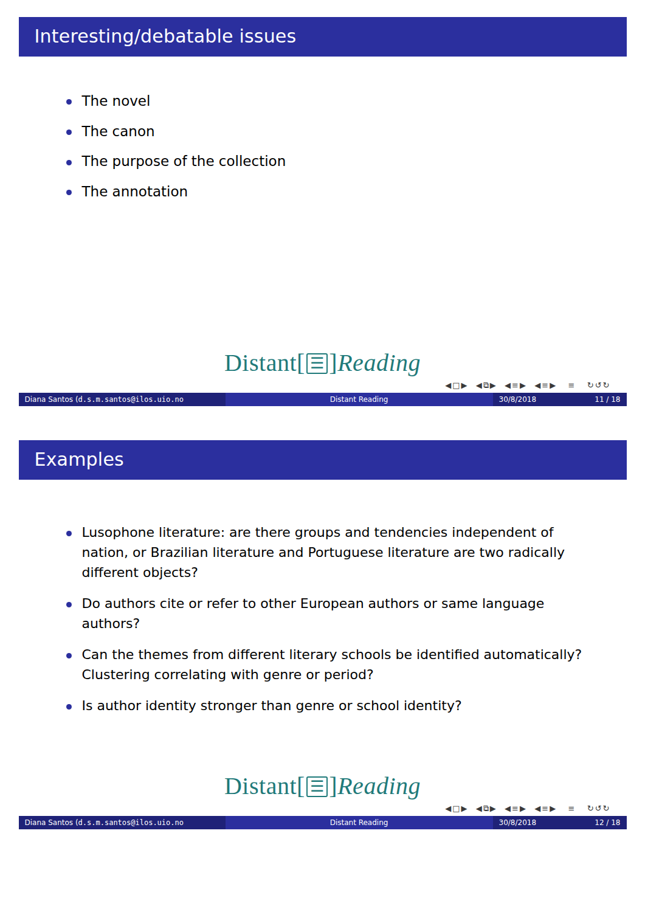Interesting/debatable issues
The novel
The canon
The purpose of the collection
The annotation
Distant[☰] Reading
◀□▶ ◀⧉▶ ◀≡▶ ◀≡▶ ≡ ↻↺↻
Diana Santos (d.s.m.santos@ilos.uio.no
Distant Reading
30/8/201811 / 18
Examples
Lusophone literature: are there groups and tendencies independent of nation, or Brazilian literature and Portuguese literature are two radically different objects?
Do authors cite or refer to other European authors or same language authors?
Can the themes from different literary schools be identified automatically? Clustering correlating with genre or period?
Is author identity stronger than genre or school identity?
Distant[☰] Reading
◀□▶ ◀⧉▶ ◀≡▶ ◀≡▶ ≡ ↻↺↻
Diana Santos (d.s.m.santos@ilos.uio.no
Distant Reading
30/8/201812 / 18